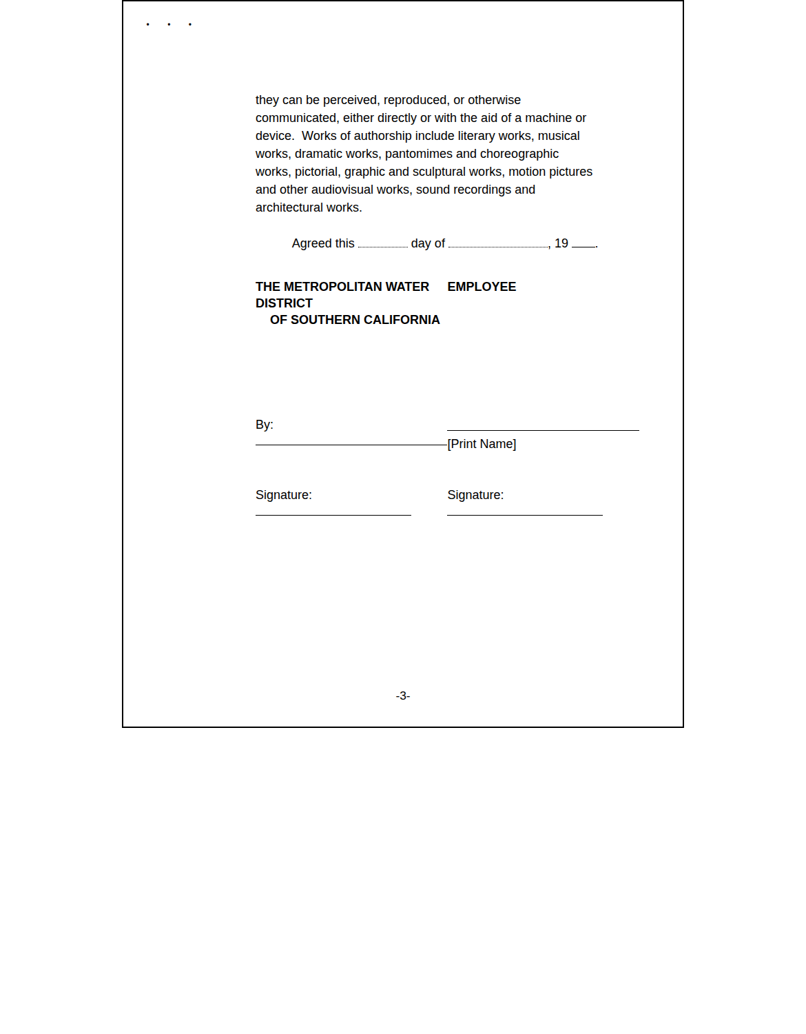• • •
they can be perceived, reproduced, or otherwise communicated, either directly or with the aid of a machine or device. Works of authorship include literary works, musical works, dramatic works, pantomimes and choreographic works, pictorial, graphic and sculptural works, motion pictures and other audiovisual works, sound recordings and architectural works.
Agreed this day of , 19 .
| THE METROPOLITAN WATER DISTRICT OF SOUTHERN CALIFORNIA | EMPLOYEE |
| By: | [Print Name] |
| Signature: | Signature: |
-3-